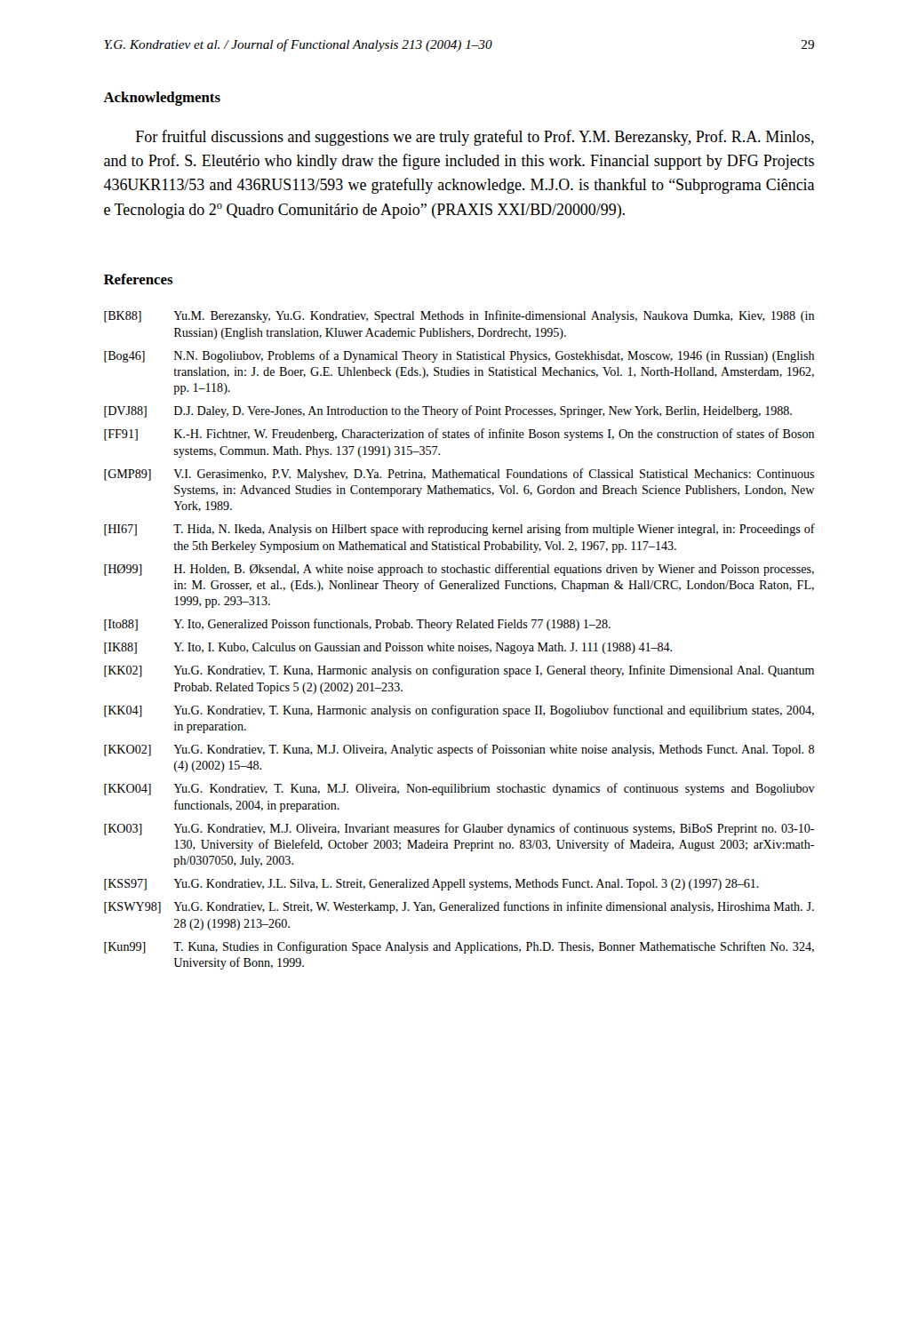Y.G. Kondratiev et al. / Journal of Functional Analysis 213 (2004) 1–30 29
Acknowledgments
For fruitful discussions and suggestions we are truly grateful to Prof. Y.M. Berezansky, Prof. R.A. Minlos, and to Prof. S. Eleutério who kindly draw the figure included in this work. Financial support by DFG Projects 436UKR113/53 and 436RUS113/593 we gratefully acknowledge. M.J.O. is thankful to “Subprograma Ciência e Tecnologia do 2o Quadro Comunitário de Apoio” (PRAXIS XXI/BD/20000/99).
References
[BK88]
Yu.M. Berezansky, Yu.G. Kondratiev, Spectral Methods in Infinite-dimensional Analysis, Naukova Dumka, Kiev, 1988 (in Russian) (English translation, Kluwer Academic Publishers, Dordrecht, 1995).
[Bog46]
N.N. Bogoliubov, Problems of a Dynamical Theory in Statistical Physics, Gostekhisdat, Moscow, 1946 (in Russian) (English translation, in: J. de Boer, G.E. Uhlenbeck (Eds.), Studies in Statistical Mechanics, Vol. 1, North-Holland, Amsterdam, 1962, pp. 1–118).
[DVJ88]
D.J. Daley, D. Vere-Jones, An Introduction to the Theory of Point Processes, Springer, New York, Berlin, Heidelberg, 1988.
[FF91]
K.-H. Fichtner, W. Freudenberg, Characterization of states of infinite Boson systems I, On the construction of states of Boson systems, Commun. Math. Phys. 137 (1991) 315–357.
[GMP89]
V.I. Gerasimenko, P.V. Malyshev, D.Ya. Petrina, Mathematical Foundations of Classical Statistical Mechanics: Continuous Systems, in: Advanced Studies in Contemporary Mathematics, Vol. 6, Gordon and Breach Science Publishers, London, New York, 1989.
[HI67]
T. Hida, N. Ikeda, Analysis on Hilbert space with reproducing kernel arising from multiple Wiener integral, in: Proceedings of the 5th Berkeley Symposium on Mathematical and Statistical Probability, Vol. 2, 1967, pp. 117–143.
[HØ99]
H. Holden, B. Øksendal, A white noise approach to stochastic differential equations driven by Wiener and Poisson processes, in: M. Grosser, et al., (Eds.), Nonlinear Theory of Generalized Functions, Chapman & Hall/CRC, London/Boca Raton, FL, 1999, pp. 293–313.
[Ito88]
Y. Ito, Generalized Poisson functionals, Probab. Theory Related Fields 77 (1988) 1–28.
[IK88]
Y. Ito, I. Kubo, Calculus on Gaussian and Poisson white noises, Nagoya Math. J. 111 (1988) 41–84.
[KK02]
Yu.G. Kondratiev, T. Kuna, Harmonic analysis on configuration space I, General theory, Infinite Dimensional Anal. Quantum Probab. Related Topics 5 (2) (2002) 201–233.
[KK04]
Yu.G. Kondratiev, T. Kuna, Harmonic analysis on configuration space II, Bogoliubov functional and equilibrium states, 2004, in preparation.
[KKO02]
Yu.G. Kondratiev, T. Kuna, M.J. Oliveira, Analytic aspects of Poissonian white noise analysis, Methods Funct. Anal. Topol. 8 (4) (2002) 15–48.
[KKO04]
Yu.G. Kondratiev, T. Kuna, M.J. Oliveira, Non-equilibrium stochastic dynamics of continuous systems and Bogoliubov functionals, 2004, in preparation.
[KO03]
Yu.G. Kondratiev, M.J. Oliveira, Invariant measures for Glauber dynamics of continuous systems, BiBoS Preprint no. 03-10-130, University of Bielefeld, October 2003; Madeira Preprint no. 83/03, University of Madeira, August 2003; arXiv:math-ph/0307050, July, 2003.
[KSS97]
Yu.G. Kondratiev, J.L. Silva, L. Streit, Generalized Appell systems, Methods Funct. Anal. Topol. 3 (2) (1997) 28–61.
[KSWY98]
Yu.G. Kondratiev, L. Streit, W. Westerkamp, J. Yan, Generalized functions in infinite dimensional analysis, Hiroshima Math. J. 28 (2) (1998) 213–260.
[Kun99]
T. Kuna, Studies in Configuration Space Analysis and Applications, Ph.D. Thesis, Bonner Mathematische Schriften No. 324, University of Bonn, 1999.